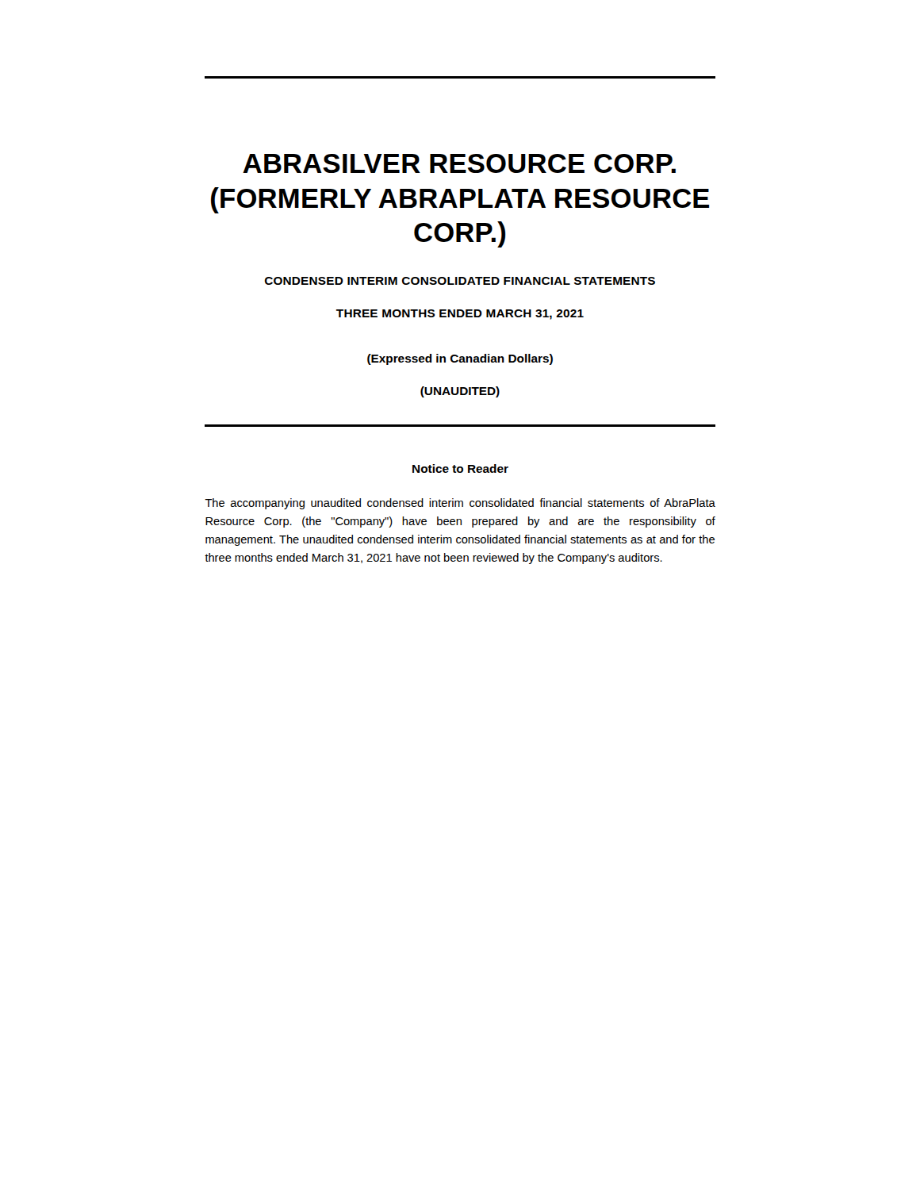ABRASILVER RESOURCE CORP. (FORMERLY ABRAPLATA RESOURCE CORP.)
CONDENSED INTERIM CONSOLIDATED FINANCIAL STATEMENTS
THREE MONTHS ENDED MARCH 31, 2021
(Expressed in Canadian Dollars)
(UNAUDITED)
Notice to Reader
The accompanying unaudited condensed interim consolidated financial statements of AbraPlata Resource Corp. (the "Company") have been prepared by and are the responsibility of management. The unaudited condensed interim consolidated financial statements as at and for the three months ended March 31, 2021 have not been reviewed by the Company's auditors.